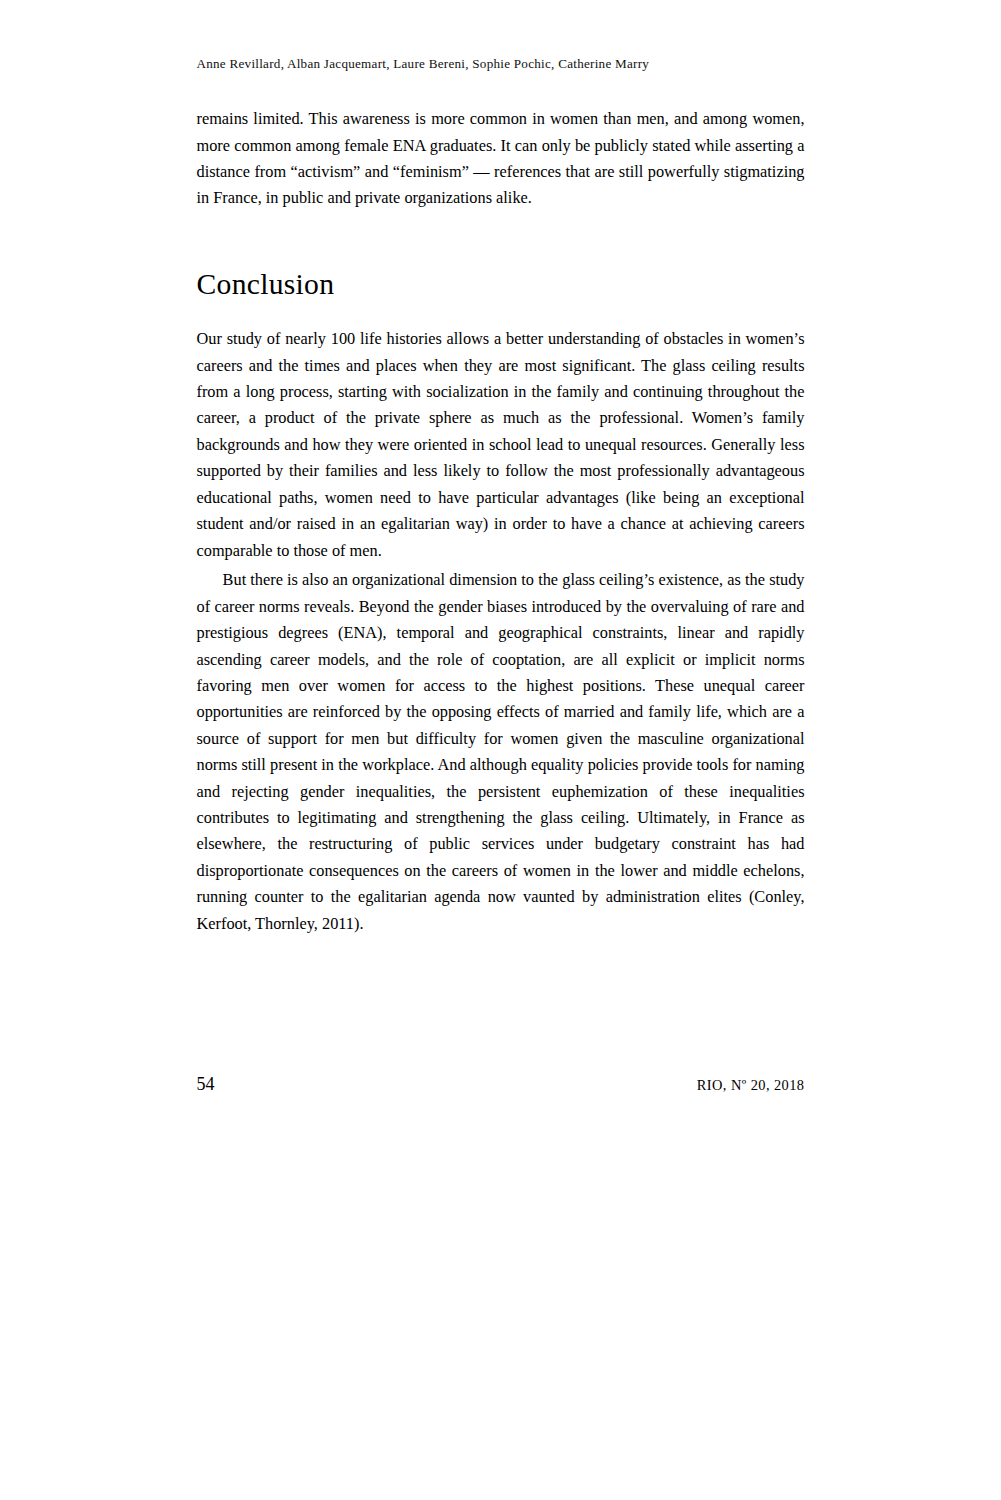Anne Revillard, Alban Jacquemart, Laure Bereni, Sophie Pochic, Catherine Marry
remains limited. This awareness is more common in women than men, and among women, more common among female ENA graduates. It can only be publicly stated while asserting a distance from “activism” and “feminism” — references that are still powerfully stigmatizing in France, in public and private organizations alike.
Conclusion
Our study of nearly 100 life histories allows a better understanding of obstacles in women’s careers and the times and places when they are most significant. The glass ceiling results from a long process, starting with socialization in the family and continuing throughout the career, a product of the private sphere as much as the professional. Women’s family backgrounds and how they were oriented in school lead to unequal resources. Generally less supported by their families and less likely to follow the most professionally advantageous educational paths, women need to have particular advantages (like being an exceptional student and/or raised in an egalitarian way) in order to have a chance at achieving careers comparable to those of men.
But there is also an organizational dimension to the glass ceiling’s existence, as the study of career norms reveals. Beyond the gender biases introduced by the overvaluing of rare and prestigious degrees (ENA), temporal and geographical constraints, linear and rapidly ascending career models, and the role of cooptation, are all explicit or implicit norms favoring men over women for access to the highest positions. These unequal career opportunities are reinforced by the opposing effects of married and family life, which are a source of support for men but difficulty for women given the masculine organizational norms still present in the workplace. And although equality policies provide tools for naming and rejecting gender inequalities, the persistent euphemization of these inequalities contributes to legitimating and strengthening the glass ceiling. Ultimately, in France as elsewhere, the restructuring of public services under budgetary constraint has had disproportionate consequences on the careers of women in the lower and middle echelons, running counter to the egalitarian agenda now vaunted by administration elites (Conley, Kerfoot, Thornley, 2011).
54 RIO, Nº 20, 2018